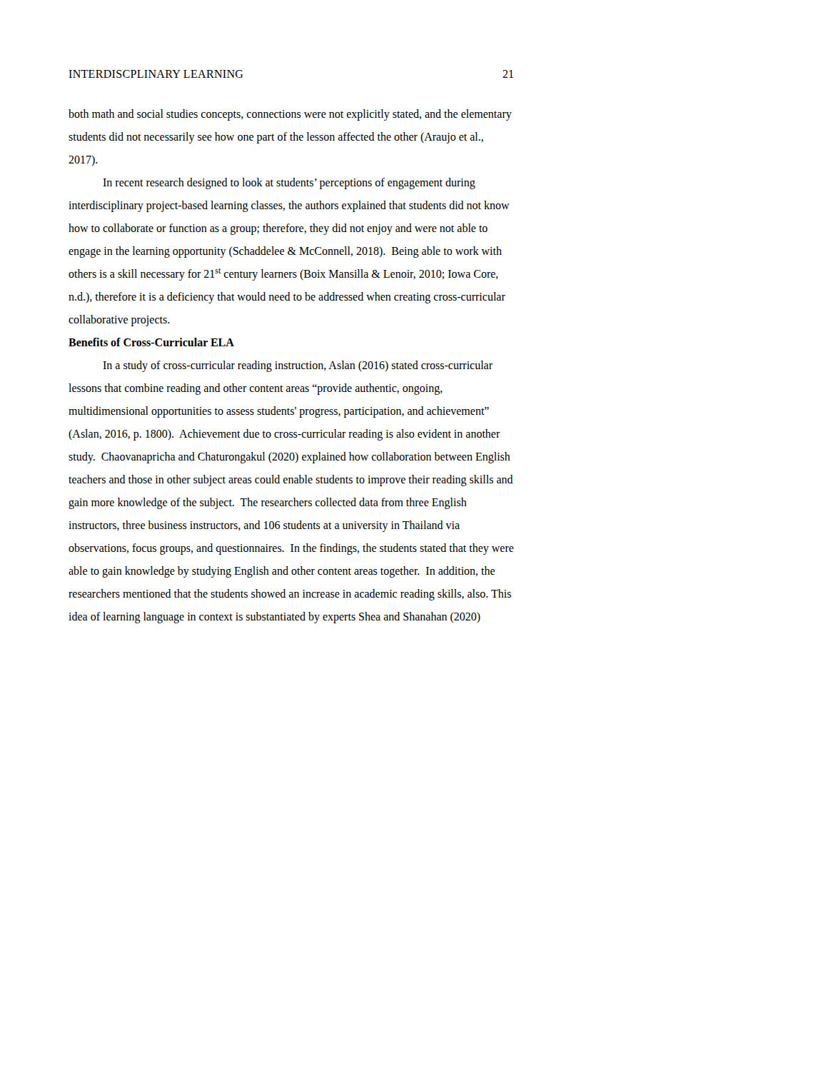Interdiscplinary Learning 21
both math and social studies concepts, connections were not explicitly stated, and the elementary students did not necessarily see how one part of the lesson affected the other (Araujo et al., 2017).
In recent research designed to look at students’ perceptions of engagement during interdisciplinary project-based learning classes, the authors explained that students did not know how to collaborate or function as a group; therefore, they did not enjoy and were not able to engage in the learning opportunity (Schaddelee & McConnell, 2018). Being able to work with others is a skill necessary for 21st century learners (Boix Mansilla & Lenoir, 2010; Iowa Core, n.d.), therefore it is a deficiency that would need to be addressed when creating cross-curricular collaborative projects.
Benefits of Cross-Curricular ELA
In a study of cross-curricular reading instruction, Aslan (2016) stated cross-curricular lessons that combine reading and other content areas “provide authentic, ongoing, multidimensional opportunities to assess students' progress, participation, and achievement” (Aslan, 2016, p. 1800). Achievement due to cross-curricular reading is also evident in another study. Chaovanapricha and Chaturongakul (2020) explained how collaboration between English teachers and those in other subject areas could enable students to improve their reading skills and gain more knowledge of the subject. The researchers collected data from three English instructors, three business instructors, and 106 students at a university in Thailand via observations, focus groups, and questionnaires. In the findings, the students stated that they were able to gain knowledge by studying English and other content areas together. In addition, the researchers mentioned that the students showed an increase in academic reading skills, also. This idea of learning language in context is substantiated by experts Shea and Shanahan (2020)